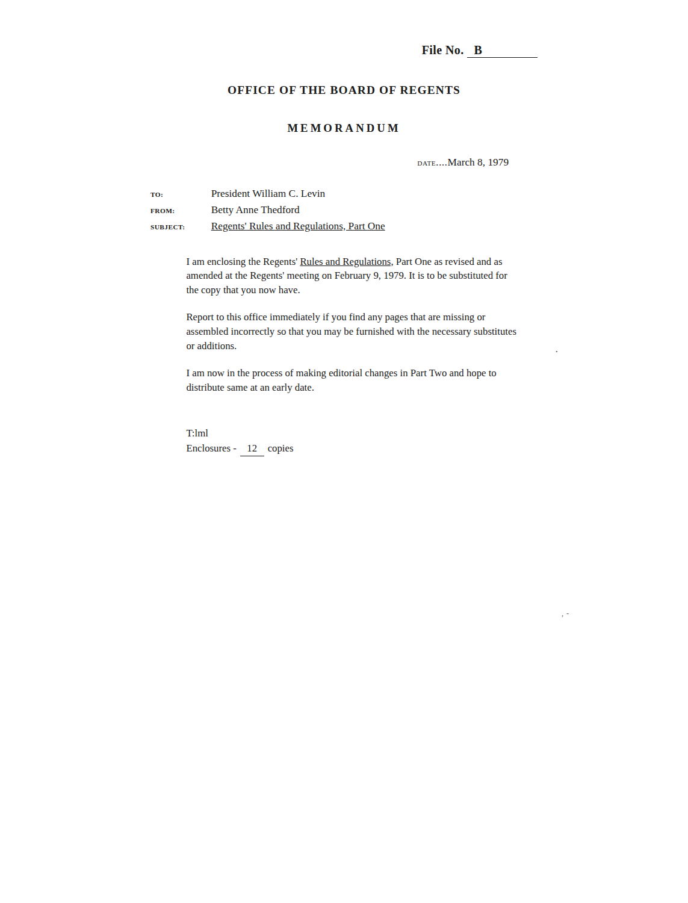File No. B
OFFICE OF THE BOARD OF REGENTS
MEMORANDUM
DATE.... March 8, 1979
| TO: | President William C. Levin |
| FROM: | Betty Anne Thedford |
| SUBJECT: | Regents' Rules and Regulations, Part One |
I am enclosing the Regents' Rules and Regulations, Part One as revised and as amended at the Regents' meeting on February 9, 1979. It is to be substituted for the copy that you now have.
Report to this office immediately if you find any pages that are missing or assembled incorrectly so that you may be furnished with the necessary substitutes or additions.
I am now in the process of making editorial changes in Part Two and hope to distribute same at an early date.
T:lml
Enclosures -12copies
.
, -